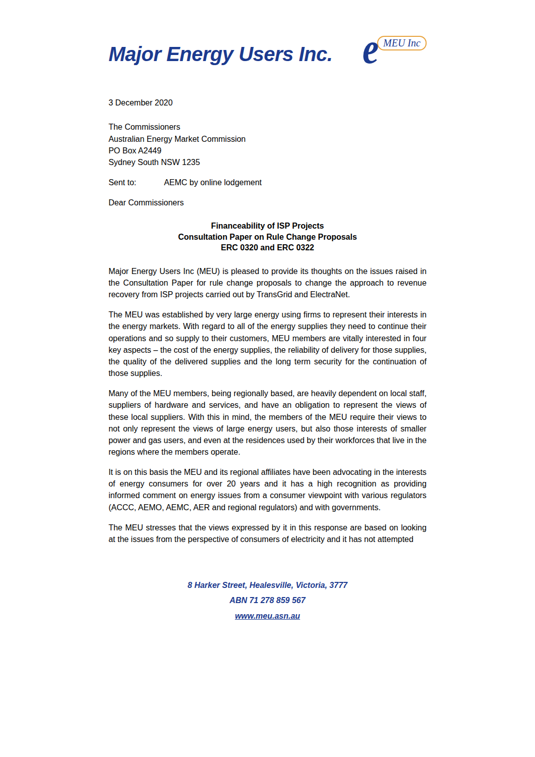Major Energy Users Inc.
eMEU Inc
3 December 2020
The Commissioners
Australian Energy Market Commission
PO Box A2449
Sydney South NSW 1235
Sent to: AEMC by online lodgement
Dear Commissioners
Financeability of ISP Projects Consultation Paper on Rule Change Proposals ERC 0320 and ERC 0322
Major Energy Users Inc (MEU) is pleased to provide its thoughts on the issues raised in the Consultation Paper for rule change proposals to change the approach to revenue recovery from ISP projects carried out by TransGrid and ElectraNet.
The MEU was established by very large energy using firms to represent their interests in the energy markets. With regard to all of the energy supplies they need to continue their operations and so supply to their customers, MEU members are vitally interested in four key aspects – the cost of the energy supplies, the reliability of delivery for those supplies, the quality of the delivered supplies and the long term security for the continuation of those supplies.
Many of the MEU members, being regionally based, are heavily dependent on local staff, suppliers of hardware and services, and have an obligation to represent the views of these local suppliers. With this in mind, the members of the MEU require their views to not only represent the views of large energy users, but also those interests of smaller power and gas users, and even at the residences used by their workforces that live in the regions where the members operate.
It is on this basis the MEU and its regional affiliates have been advocating in the interests of energy consumers for over 20 years and it has a high recognition as providing informed comment on energy issues from a consumer viewpoint with various regulators (ACCC, AEMO, AEMC, AER and regional regulators) and with governments.
The MEU stresses that the views expressed by it in this response are based on looking at the issues from the perspective of consumers of electricity and it has not attempted
8 Harker Street, Healesville, Victoria, 3777
ABN 71 278 859 567
www.meu.asn.au